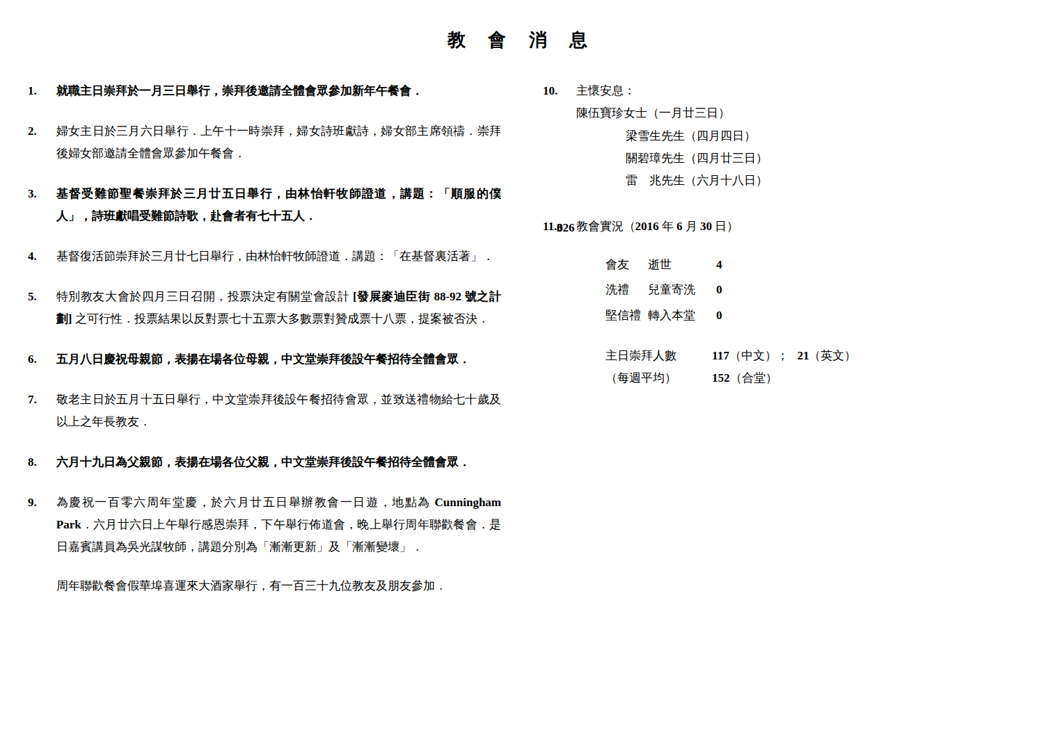教 會 消 息
1. 就職主日崇拜於一月三日舉行，崇拜後邀請全體會眾參加新年午餐會．
2. 婦女主日於三月六日舉行．上午十一時崇拜，婦女詩班獻詩，婦女部主席領禱．崇拜後婦女部邀請全體會眾參加午餐會．
3. 基督受難節聖餐崇拜於三月廿五日舉行，由林怡軒牧師證道，講題：「順服的僕人」，詩班獻唱受難節詩歌，赴會者有七十五人．
4. 基督復活節崇拜於三月廿七日舉行，由林怡軒牧師證道．講題：「在基督裏活著」．
5. 特別教友大會於四月三日召開，投票決定有關堂會設計 [發展麥迪臣街 88-92 號之計劃] 之可行性．投票結果以反對票七十五票大多數票對贊成票十八票，提案被否決．
6. 五月八日慶祝母親節，表揚在場各位母親，中文堂崇拜後設午餐招待全體會眾．
7. 敬老主日於五月十五日舉行，中文堂崇拜後設午餐招待會眾，並致送禮物給七十歲及以上之年長教友．
8. 六月十九日為父親節，表揚在場各位父親，中文堂崇拜後設午餐招待全體會眾．
9. 為慶祝一百零六周年堂慶，於六月廿五日舉辦教會一日遊，地點為 Cunningham Park．六月廿六日上午舉行感恩崇拜，下午舉行佈道會，晚上舉行周年聯歡餐會．是日嘉賓講員為吳光謀牧師，講題分別為「漸漸更新」及「漸漸變壞」．
周年聯歡餐會假華埠喜運來大酒家舉行，有一百三十九位教友及朋友參加．
10. 主懷安息：
陳伍寶珍女士（一月廿三日）
梁雪生先生（四月四日）
關碧璋先生（四月廿三日）
雷　兆先生（六月十八日）
11. 教會實況（2016 年 6 月 30 日）
| 會友 | 326 | 逝世 | 4 |
| 洗禮 | 0 | 兒童寄洗 | 0 |
| 堅信禮 | 0 | 轉入本堂 | 0 |
主日崇拜人數 117（中文）； 21（英文）
（每週平均） 152（合堂）